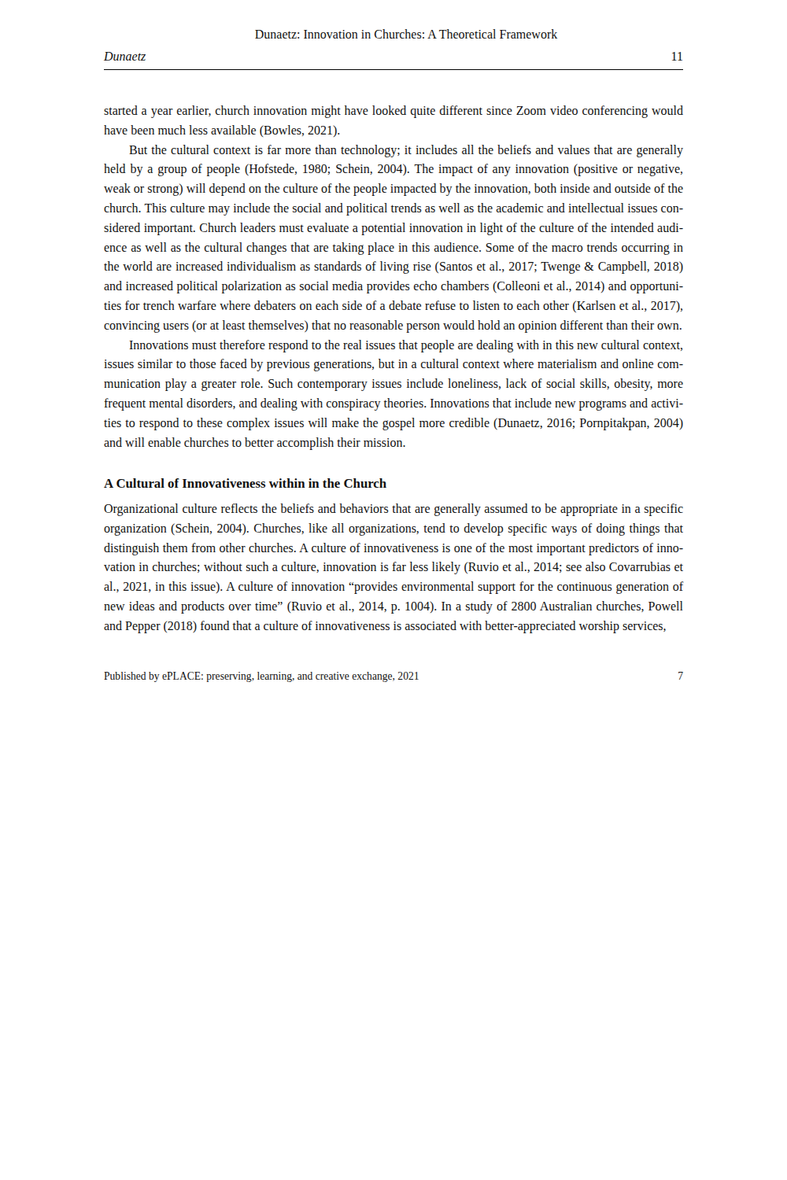Dunaetz: Innovation in Churches: A Theoretical Framework
Dunaetz 11
started a year earlier, church innovation might have looked quite different since Zoom video conferencing would have been much less available (Bowles, 2021).
But the cultural context is far more than technology; it includes all the beliefs and values that are generally held by a group of people (Hofstede, 1980; Schein, 2004). The impact of any innovation (positive or negative, weak or strong) will depend on the culture of the people impacted by the innovation, both inside and outside of the church. This culture may include the social and political trends as well as the academic and intellectual issues considered important. Church leaders must evaluate a potential innovation in light of the culture of the intended audience as well as the cultural changes that are taking place in this audience. Some of the macro trends occurring in the world are increased individualism as standards of living rise (Santos et al., 2017; Twenge & Campbell, 2018) and increased political polarization as social media provides echo chambers (Colleoni et al., 2014) and opportunities for trench warfare where debaters on each side of a debate refuse to listen to each other (Karlsen et al., 2017), convincing users (or at least themselves) that no reasonable person would hold an opinion different than their own.
Innovations must therefore respond to the real issues that people are dealing with in this new cultural context, issues similar to those faced by previous generations, but in a cultural context where materialism and online communication play a greater role. Such contemporary issues include loneliness, lack of social skills, obesity, more frequent mental disorders, and dealing with conspiracy theories. Innovations that include new programs and activities to respond to these complex issues will make the gospel more credible (Dunaetz, 2016; Pornpitakpan, 2004) and will enable churches to better accomplish their mission.
A Cultural of Innovativeness within in the Church
Organizational culture reflects the beliefs and behaviors that are generally assumed to be appropriate in a specific organization (Schein, 2004). Churches, like all organizations, tend to develop specific ways of doing things that distinguish them from other churches. A culture of innovativeness is one of the most important predictors of innovation in churches; without such a culture, innovation is far less likely (Ruvio et al., 2014; see also Covarrubias et al., 2021, in this issue). A culture of innovation “provides environmental support for the continuous generation of new ideas and products over time” (Ruvio et al., 2014, p. 1004). In a study of 2800 Australian churches, Powell and Pepper (2018) found that a culture of innovativeness is associated with better-appreciated worship services,
Published by ePLACE: preserving, learning, and creative exchange, 2021 7